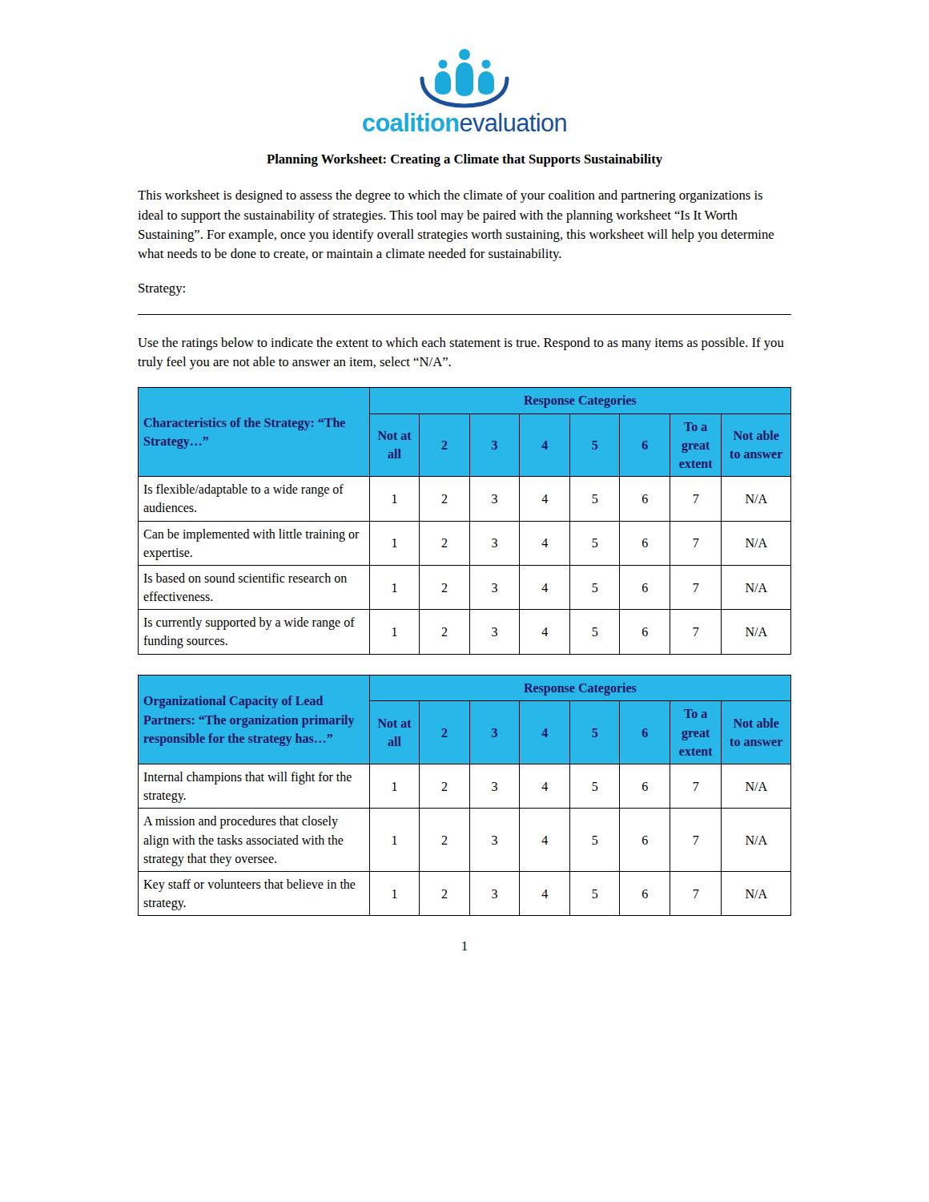coalition evaluation
Planning Worksheet: Creating a Climate that Supports Sustainability
This worksheet is designed to assess the degree to which the climate of your coalition and partnering organizations is ideal to support the sustainability of strategies. This tool may be paired with the planning worksheet “Is It Worth Sustaining”. For example, once you identify overall strategies worth sustaining, this worksheet will help you determine what needs to be done to create, or maintain a climate needed for sustainability.
Strategy:
Use the ratings below to indicate the extent to which each statement is true. Respond to as many items as possible. If you truly feel you are not able to answer an item, select “N/A”.
| Characteristics of the Strategy: “The Strategy…” | Response Categories |
| --- | --- |
| Not at all | 2 | 3 | 4 | 5 | 6 | To a great extent | Not able to answer |
| Is flexible/adaptable to a wide range of audiences. | 1 | 2 | 3 | 4 | 5 | 6 | 7 | N/A |
| Can be implemented with little training or expertise. | 1 | 2 | 3 | 4 | 5 | 6 | 7 | N/A |
| Is based on sound scientific research on effectiveness. | 1 | 2 | 3 | 4 | 5 | 6 | 7 | N/A |
| Is currently supported by a wide range of funding sources. | 1 | 2 | 3 | 4 | 5 | 6 | 7 | N/A |
| Organizational Capacity of Lead Partners: “The organization primarily responsible for the strategy has…” | Response Categories |
| --- | --- |
| Not at all | 2 | 3 | 4 | 5 | 6 | To a great extent | Not able to answer |
| Internal champions that will fight for the strategy. | 1 | 2 | 3 | 4 | 5 | 6 | 7 | N/A |
| A mission and procedures that closely align with the tasks associated with the strategy that they oversee. | 1 | 2 | 3 | 4 | 5 | 6 | 7 | N/A |
| Key staff or volunteers that believe in the strategy. | 1 | 2 | 3 | 4 | 5 | 6 | 7 | N/A |
1